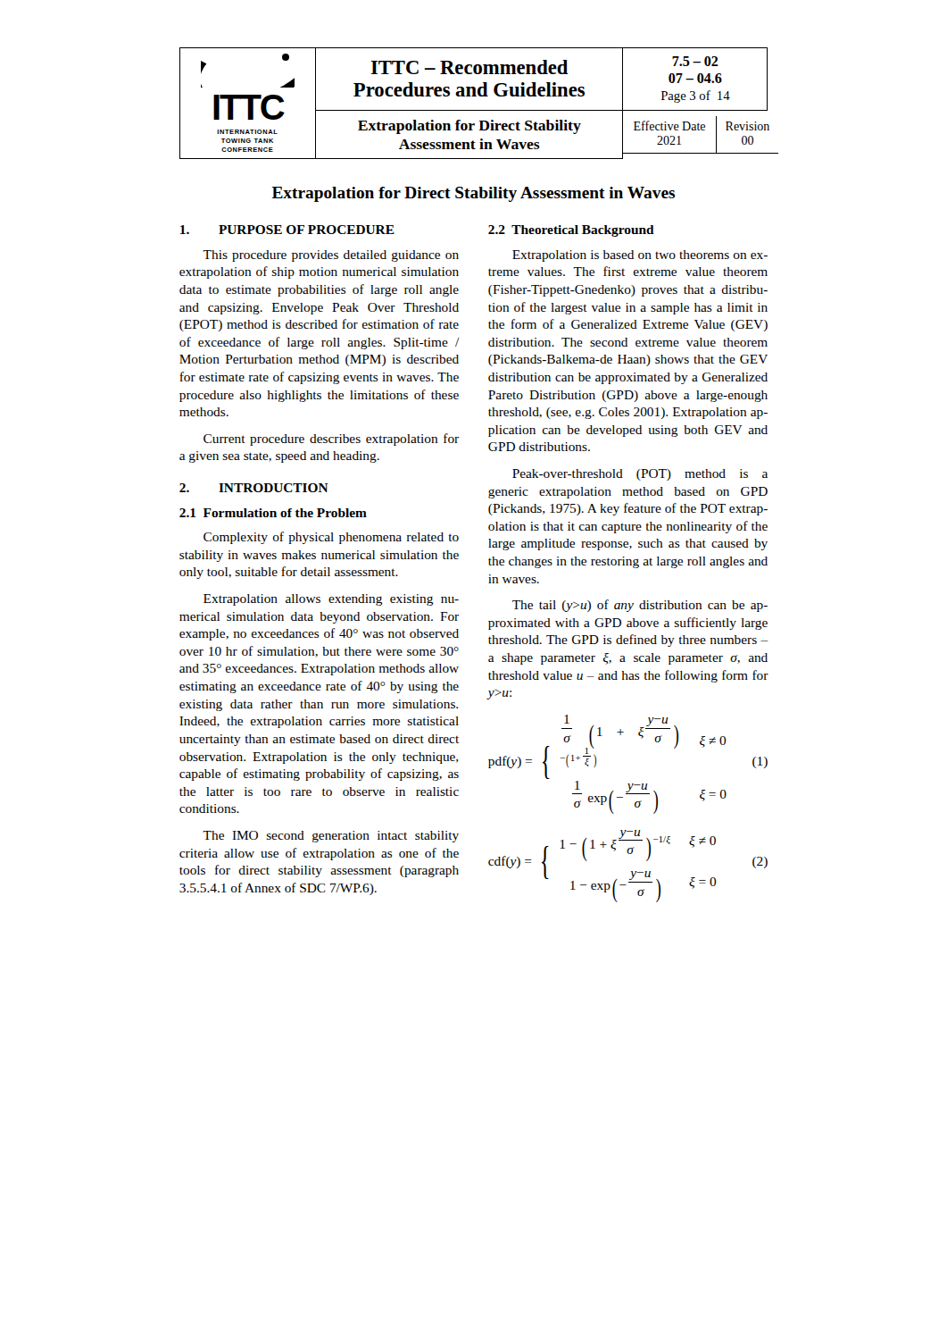| ITTC INTERNATIONAL TOWING TANK CONFERENCE | ITTC – Recommended Procedures and Guidelines | 7.5 – 02 07 – 04.6 Page 3 of 14 |
| Extrapolation for Direct Stability Assessment in Waves | / Effective Date 2021 / Revision 00 / |
Extrapolation for Direct Stability Assessment in Waves
1. PURPOSE OF PROCEDURE
This procedure provides detailed guidance on extrapolation of ship motion numerical simulation data to estimate probabilities of large roll angle and capsizing. Envelope Peak Over Threshold (EPOT) method is described for estimation of rate of exceedance of large roll angles. Split-time / Motion Perturbation method (MPM) is described for estimate rate of capsizing events in waves. The procedure also highlights the limitations of these methods.
Current procedure describes extrapolation for a given sea state, speed and heading.
2. INTRODUCTION
2.1 Formulation of the Problem
Complexity of physical phenomena related to stability in waves makes numerical simulation the only tool, suitable for detail assessment.
Extrapolation allows extending existing numerical simulation data beyond observation. For example, no exceedances of 40° was not observed over 10 hr of simulation, but there were some 30° and 35° exceedances. Extrapolation methods allow estimating an exceedance rate of 40° by using the existing data rather than run more simulations. Indeed, the extrapolation carries more statistical uncertainty than an estimate based on direct direct observation. Extrapolation is the only technique, capable of estimating probability of capsizing, as the latter is too rare to observe in realistic conditions.
The IMO second generation intact stability criteria allow use of extrapolation as one of the tools for direct stability assessment (paragraph 3.5.5.4.1 of Annex of SDC 7/WP.6).
2.2 Theoretical Background
Extrapolation is based on two theorems on extreme values. The first extreme value theorem (Fisher-Tippett-Gnedenko) proves that a distribution of the largest value in a sample has a limit in the form of a Generalized Extreme Value (GEV) distribution. The second extreme value theorem (Pickands-Balkema-de Haan) shows that the GEV distribution can be approximated by a Generalized Pareto Distribution (GPD) above a large-enough threshold, (see, e.g. Coles 2001). Extrapolation application can be developed using both GEV and GPD distributions.
Peak-over-threshold (POT) method is a generic extrapolation method based on GPD (Pickands, 1975). A key feature of the POT extrapolation is that it can capture the nonlinearity of the large amplitude response, such as that caused by the changes in the restoring at large roll angles and in waves.
The tail (y>u) of any distribution can be approximated with a GPD above a sufficiently large threshold. The GPD is defined by three numbers – a shape parameter ξ, a scale parameter σ, and threshold value u – and has the following form for y>u:
pdf(y) = { 1 σ (1 + ξy−u σ)−(1+1 ξ) ξ ≠ 0 1 σ exp(−y−u σ) ξ = 0
(1)
cdf(y) = { 1 − (1 + ξy−u σ)−1/ξ ξ ≠ 0 1 − exp(−y−u σ) ξ = 0
(2)